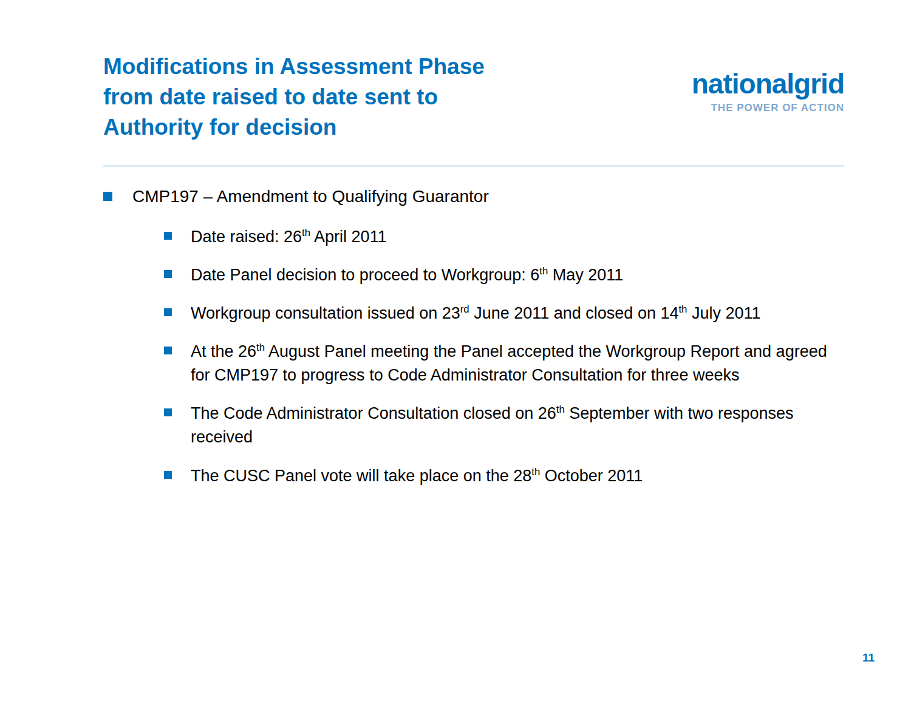Modifications in Assessment Phase
from date raised to date sent to
Authority for decision
nationalgrid
THE POWER OF ACTION
CMP197 – Amendment to Qualifying Guarantor
Date raised: 26th April 2011
Date Panel decision to proceed to Workgroup: 6th May 2011
Workgroup consultation issued on 23rd June 2011 and closed on 14th July 2011
At the 26th August Panel meeting the Panel accepted the Workgroup Report and agreed for CMP197 to progress to Code Administrator Consultation for three weeks
The Code Administrator Consultation closed on 26th September with two responses received
The CUSC Panel vote will take place on the 28th October 2011
11